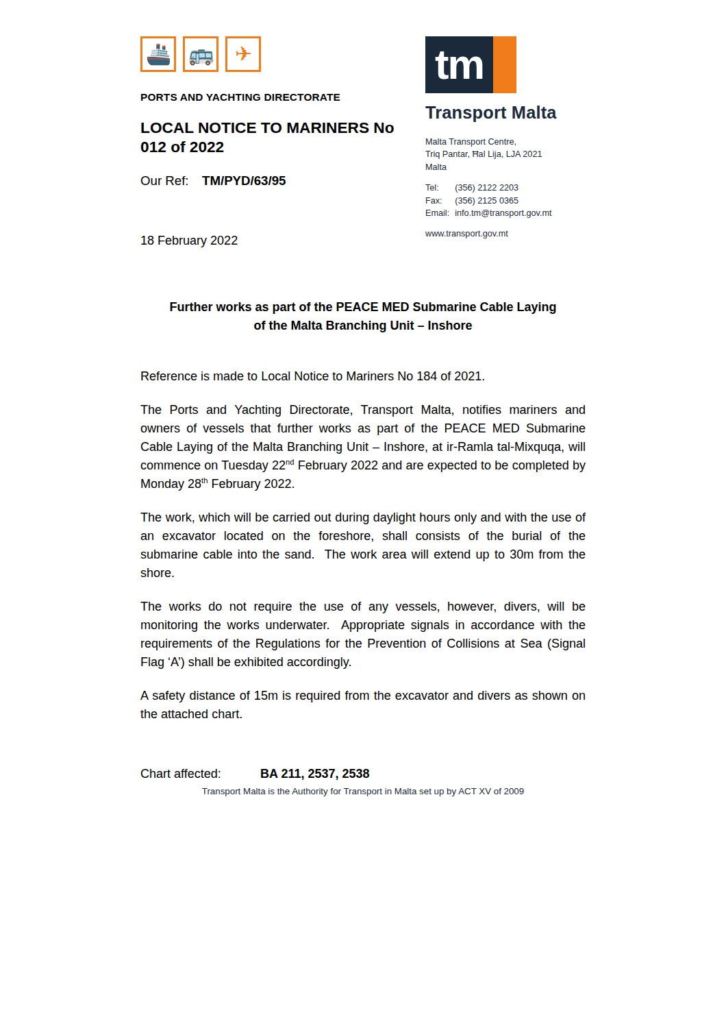🚢
🚌
✈
PORTS AND YACHTING DIRECTORATE
LOCAL NOTICE TO MARINERS No 012 of 2022
Our Ref: TM/PYD/63/95
18 February 2022
tm
Transport Malta
Malta Transport Centre,
Triq Pantar, Ħal Lija, LJA 2021
Malta
| Tel: | (356) 2122 2203 |
| Fax: | (356) 2125 0365 |
| Email: | info.tm@transport.gov.mt |
www.transport.gov.mt
Further works as part of the PEACE MED Submarine Cable Laying of the Malta Branching Unit – Inshore
Reference is made to Local Notice to Mariners No 184 of 2021.
The Ports and Yachting Directorate, Transport Malta, notifies mariners and owners of vessels that further works as part of the PEACE MED Submarine Cable Laying of the Malta Branching Unit – Inshore, at ir-Ramla tal-Mixquqa, will commence on Tuesday 22nd February 2022 and are expected to be completed by Monday 28th February 2022.
The work, which will be carried out during daylight hours only and with the use of an excavator located on the foreshore, shall consists of the burial of the submarine cable into the sand. The work area will extend up to 30m from the shore.
The works do not require the use of any vessels, however, divers, will be monitoring the works underwater. Appropriate signals in accordance with the requirements of the Regulations for the Prevention of Collisions at Sea (Signal Flag ‘A’) shall be exhibited accordingly.
A safety distance of 15m is required from the excavator and divers as shown on the attached chart.
Chart affected: BA 211, 2537, 2538
Transport Malta is the Authority for Transport in Malta set up by ACT XV of 2009